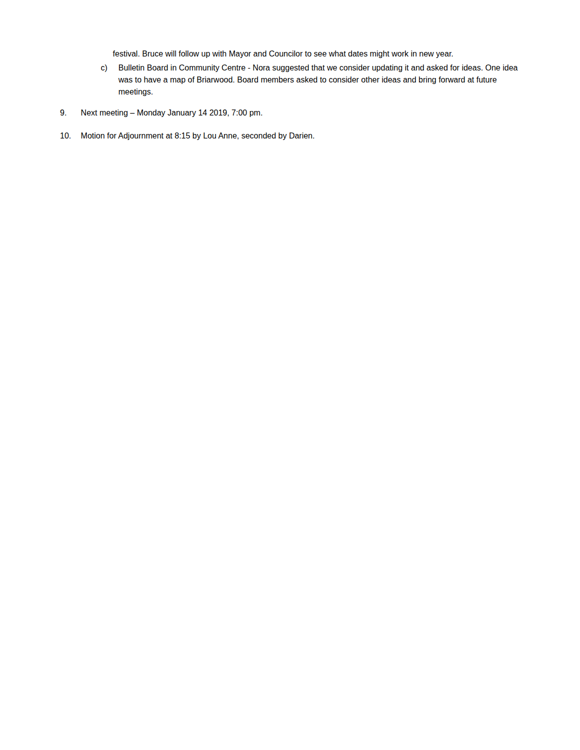festival. Bruce will follow up with Mayor and Councilor to see what dates might work in new year.
c) Bulletin Board in Community Centre - Nora suggested that we consider updating it and asked for ideas. One idea was to have a map of Briarwood. Board members asked to consider other ideas and bring forward at future meetings.
9. Next meeting – Monday January 14 2019, 7:00 pm.
10. Motion for Adjournment at 8:15 by Lou Anne, seconded by Darien.